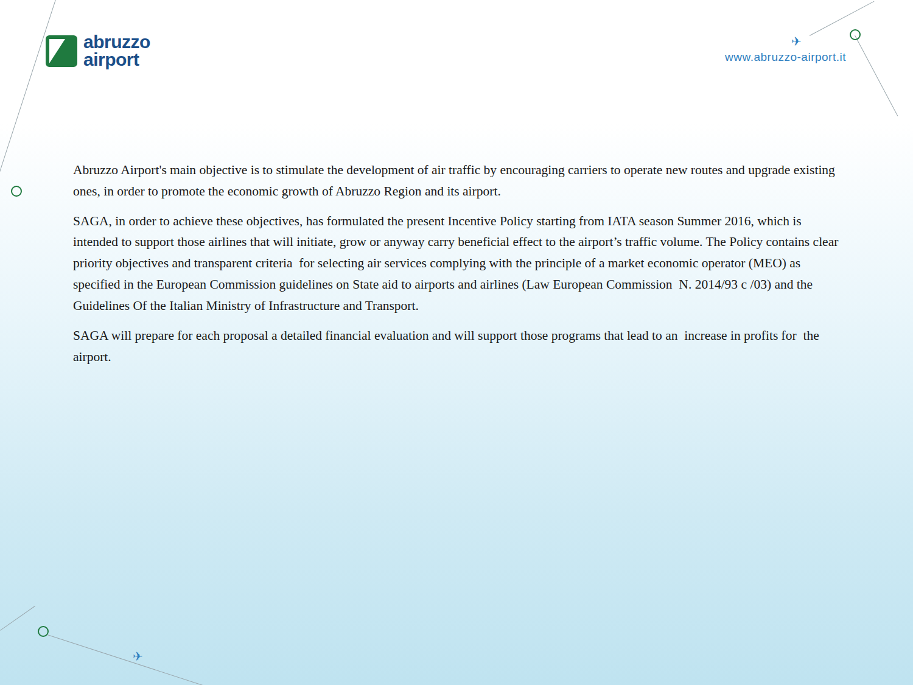✈
✈
abruzzo
airport
www.abruzzo-airport.it
Abruzzo Airport's main objective is to stimulate the development of air traffic by encouraging carriers to operate new routes and upgrade existing ones, in order to promote the economic growth of Abruzzo Region and its airport.
SAGA, in order to achieve these objectives, has formulated the present Incentive Policy starting from IATA season Summer 2016, which is intended to support those airlines that will initiate, grow or anyway carry beneficial effect to the airport’s traffic volume. The Policy contains clear priority objectives and transparent criteria for selecting air services complying with the principle of a market economic operator (MEO) as specified in the European Commission guidelines on State aid to airports and airlines (Law European Commission N. 2014/93 c /03) and the Guidelines Of the Italian Ministry of Infrastructure and Transport.
SAGA will prepare for each proposal a detailed financial evaluation and will support those programs that lead to an increase in profits for the airport.